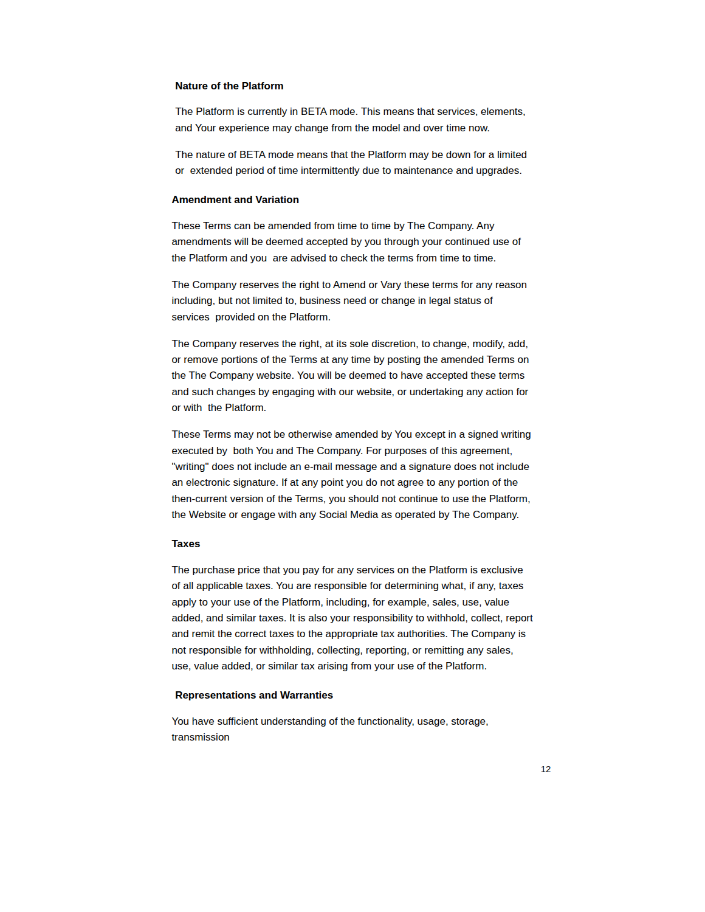Nature of the Platform
The Platform is currently in BETA mode. This means that services, elements, and Your experience may change from the model and over time now.
The nature of BETA mode means that the Platform may be down for a limited or extended period of time intermittently due to maintenance and upgrades.
Amendment and Variation
These Terms can be amended from time to time by The Company. Any amendments will be deemed accepted by you through your continued use of the Platform and you are advised to check the terms from time to time.
The Company reserves the right to Amend or Vary these terms for any reason including, but not limited to, business need or change in legal status of services provided on the Platform.
The Company reserves the right, at its sole discretion, to change, modify, add, or remove portions of the Terms at any time by posting the amended Terms on the The Company website. You will be deemed to have accepted these terms and such changes by engaging with our website, or undertaking any action for or with the Platform.
These Terms may not be otherwise amended by You except in a signed writing executed by both You and The Company. For purposes of this agreement, "writing" does not include an e-mail message and a signature does not include an electronic signature. If at any point you do not agree to any portion of the then-current version of the Terms, you should not continue to use the Platform, the Website or engage with any Social Media as operated by The Company.
Taxes
The purchase price that you pay for any services on the Platform is exclusive of all applicable taxes. You are responsible for determining what, if any, taxes apply to your use of the Platform, including, for example, sales, use, value added, and similar taxes. It is also your responsibility to withhold, collect, report and remit the correct taxes to the appropriate tax authorities. The Company is not responsible for withholding, collecting, reporting, or remitting any sales, use, value added, or similar tax arising from your use of the Platform.
Representations and Warranties
You have sufficient understanding of the functionality, usage, storage, transmission
12